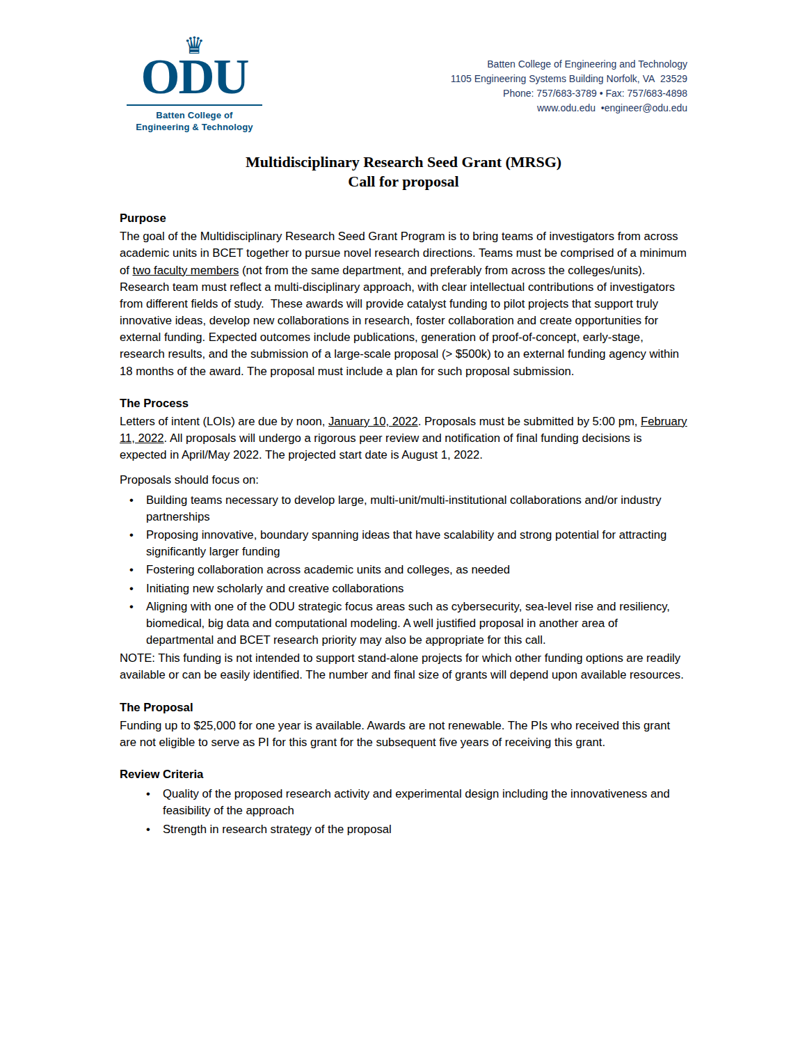♛ ODU
Batten College of
Engineering & Technology
Batten College of Engineering and Technology
1105 Engineering Systems Building Norfolk, VA 23529
Phone: 757/683-3789 • Fax: 757/683-4898
www.odu.edu •engineer@odu.edu
Multidisciplinary Research Seed Grant (MRSG)
Call for proposal
Purpose
The goal of the Multidisciplinary Research Seed Grant Program is to bring teams of investigators from across academic units in BCET together to pursue novel research directions. Teams must be comprised of a minimum of two faculty members (not from the same department, and preferably from across the colleges/units). Research team must reflect a multi-disciplinary approach, with clear intellectual contributions of investigators from different fields of study. These awards will provide catalyst funding to pilot projects that support truly innovative ideas, develop new collaborations in research, foster collaboration and create opportunities for external funding. Expected outcomes include publications, generation of proof-of-concept, early-stage, research results, and the submission of a large-scale proposal (> $500k) to an external funding agency within 18 months of the award. The proposal must include a plan for such proposal submission.
The Process
Letters of intent (LOIs) are due by noon, January 10, 2022. Proposals must be submitted by 5:00 pm, February 11, 2022. All proposals will undergo a rigorous peer review and notification of final funding decisions is expected in April/May 2022. The projected start date is August 1, 2022.
Proposals should focus on:
Building teams necessary to develop large, multi-unit/multi-institutional collaborations and/or industry partnerships
Proposing innovative, boundary spanning ideas that have scalability and strong potential for attracting significantly larger funding
Fostering collaboration across academic units and colleges, as needed
Initiating new scholarly and creative collaborations
Aligning with one of the ODU strategic focus areas such as cybersecurity, sea-level rise and resiliency, biomedical, big data and computational modeling. A well justified proposal in another area of departmental and BCET research priority may also be appropriate for this call.
NOTE: This funding is not intended to support stand-alone projects for which other funding options are readily available or can be easily identified. The number and final size of grants will depend upon available resources.
The Proposal
Funding up to $25,000 for one year is available. Awards are not renewable. The PIs who received this grant are not eligible to serve as PI for this grant for the subsequent five years of receiving this grant.
Review Criteria
Quality of the proposed research activity and experimental design including the innovativeness and feasibility of the approach
Strength in research strategy of the proposal